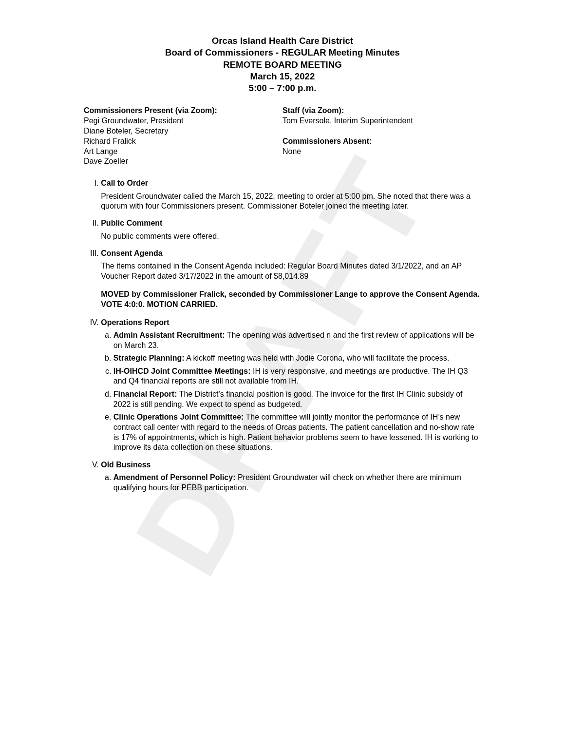Orcas Island Health Care District Board of Commissioners - REGULAR Meeting Minutes REMOTE BOARD MEETING March 15, 2022 5:00 – 7:00 p.m.
| Commissioners Present (via Zoom): Pegi Groundwater, President Diane Boteler, Secretary Richard Fralick Art Lange Dave Zoeller | Staff (via Zoom): Tom Eversole, Interim Superintendent Commissioners Absent: None |
Call to Order
President Groundwater called the March 15, 2022, meeting to order at 5:00 pm. She noted that there was a quorum with four Commissioners present. Commissioner Boteler joined the meeting later.
Public Comment
No public comments were offered.
Consent Agenda
The items contained in the Consent Agenda included: Regular Board Minutes dated 3/1/2022, and an AP Voucher Report dated 3/17/2022 in the amount of $8,014.89
MOVED by Commissioner Fralick, seconded by Commissioner Lange to approve the Consent Agenda. VOTE 4:0:0. MOTION CARRIED.
Operations Report
Admin Assistant Recruitment: The opening was advertised n and the first review of applications will be on March 23.
Strategic Planning: A kickoff meeting was held with Jodie Corona, who will facilitate the process.
IH-OIHCD Joint Committee Meetings: IH is very responsive, and meetings are productive. The IH Q3 and Q4 financial reports are still not available from IH.
Financial Report: The District’s financial position is good. The invoice for the first IH Clinic subsidy of 2022 is still pending. We expect to spend as budgeted.
Clinic Operations Joint Committee: The committee will jointly monitor the performance of IH’s new contract call center with regard to the needs of Orcas patients. The patient cancellation and no-show rate is 17% of appointments, which is high. Patient behavior problems seem to have lessened. IH is working to improve its data collection on these situations.
Old Business
Amendment of Personnel Policy: President Groundwater will check on whether there are minimum qualifying hours for PEBB participation.